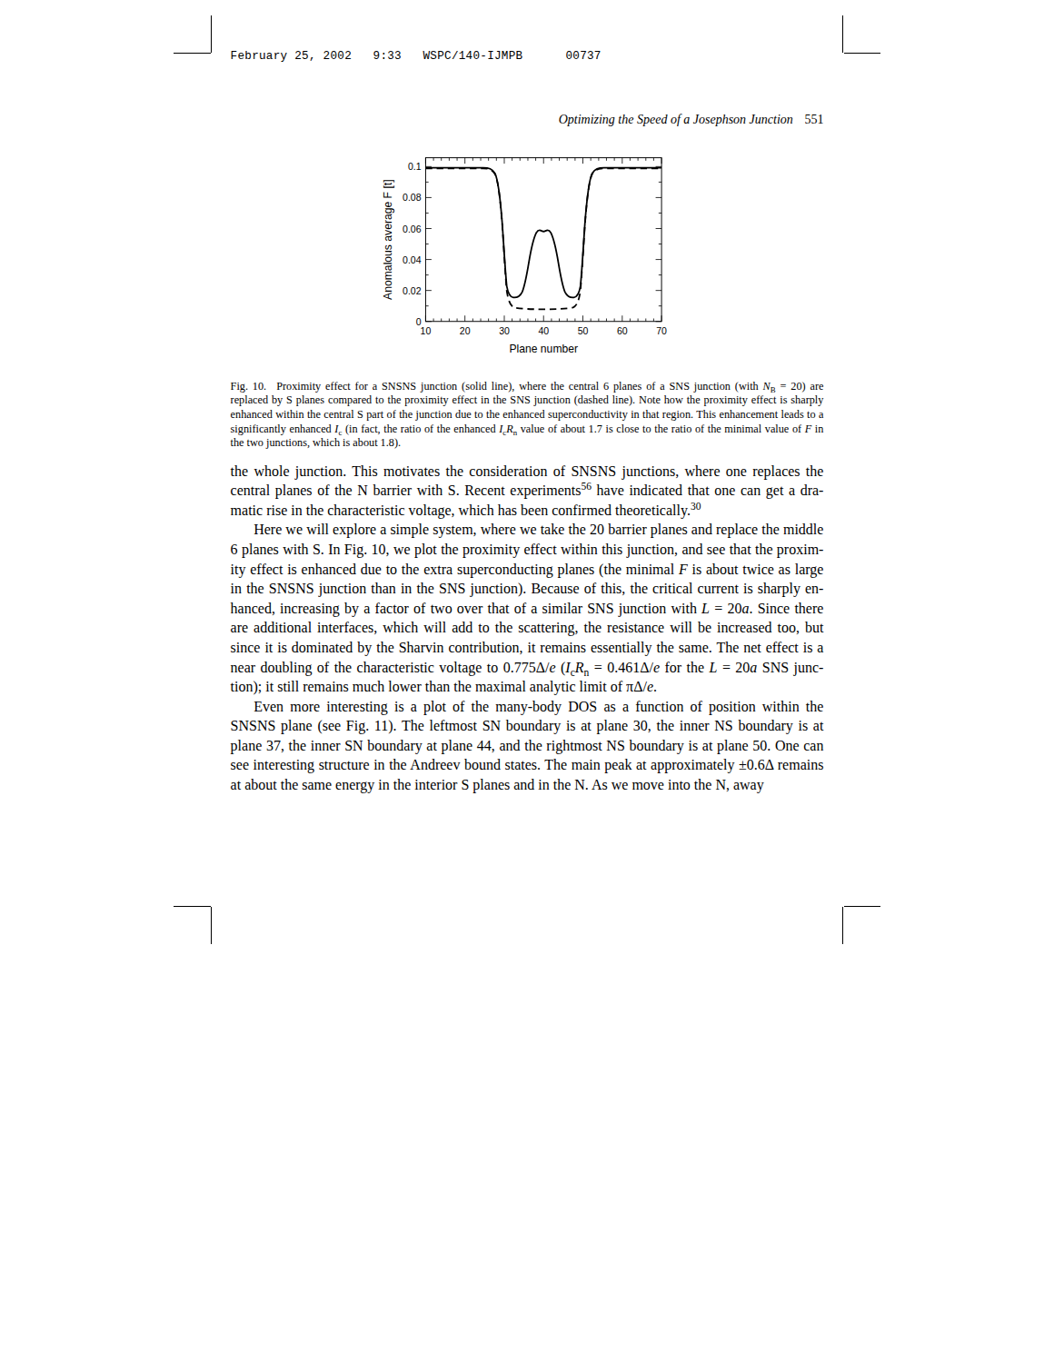February 25, 2002 9:33 WSPC/140-IJMPB 00737
Optimizing the Speed of a Josephson Junction 551
0 0.02 0.04 0.06 0.08 0.1 10 20 30 40 50 60 70 Plane number Anomalous average F [t]
Fig. 10. Proximity effect for a SNSNS junction (solid line), where the central 6 planes of a SNS junction (with NB = 20) are replaced by S planes compared to the proximity effect in the SNS junction (dashed line). Note how the proximity effect is sharply enhanced within the central S part of the junction due to the enhanced superconductivity in that region. This enhancement leads to a significantly enhanced Ic (in fact, the ratio of the enhanced IcRn value of about 1.7 is close to the ratio of the minimal value of F in the two junctions, which is about 1.8).
the whole junction. This motivates the consideration of SNSNS junctions, where one replaces the central planes of the N barrier with S. Recent experiments56 have indicated that one can get a dramatic rise in the characteristic voltage, which has been confirmed theoretically.30
Here we will explore a simple system, where we take the 20 barrier planes and replace the middle 6 planes with S. In Fig. 10, we plot the proximity effect within this junction, and see that the proximity effect is enhanced due to the extra superconducting planes (the minimal F is about twice as large in the SNSNS junction than in the SNS junction). Because of this, the critical current is sharply enhanced, increasing by a factor of two over that of a similar SNS junction with L = 20a. Since there are additional interfaces, which will add to the scattering, the resistance will be increased too, but since it is dominated by the Sharvin contribution, it remains essentially the same. The net effect is a near doubling of the characteristic voltage to 0.775Δ/e (IcRn = 0.461Δ/e for the L = 20a SNS junction); it still remains much lower than the maximal analytic limit of πΔ/e.
Even more interesting is a plot of the many-body DOS as a function of position within the SNSNS plane (see Fig. 11). The leftmost SN boundary is at plane 30, the inner NS boundary is at plane 37, the inner SN boundary at plane 44, and the rightmost NS boundary is at plane 50. One can see interesting structure in the Andreev bound states. The main peak at approximately ±0.6Δ remains at about the same energy in the interior S planes and in the N. As we move into the N, away